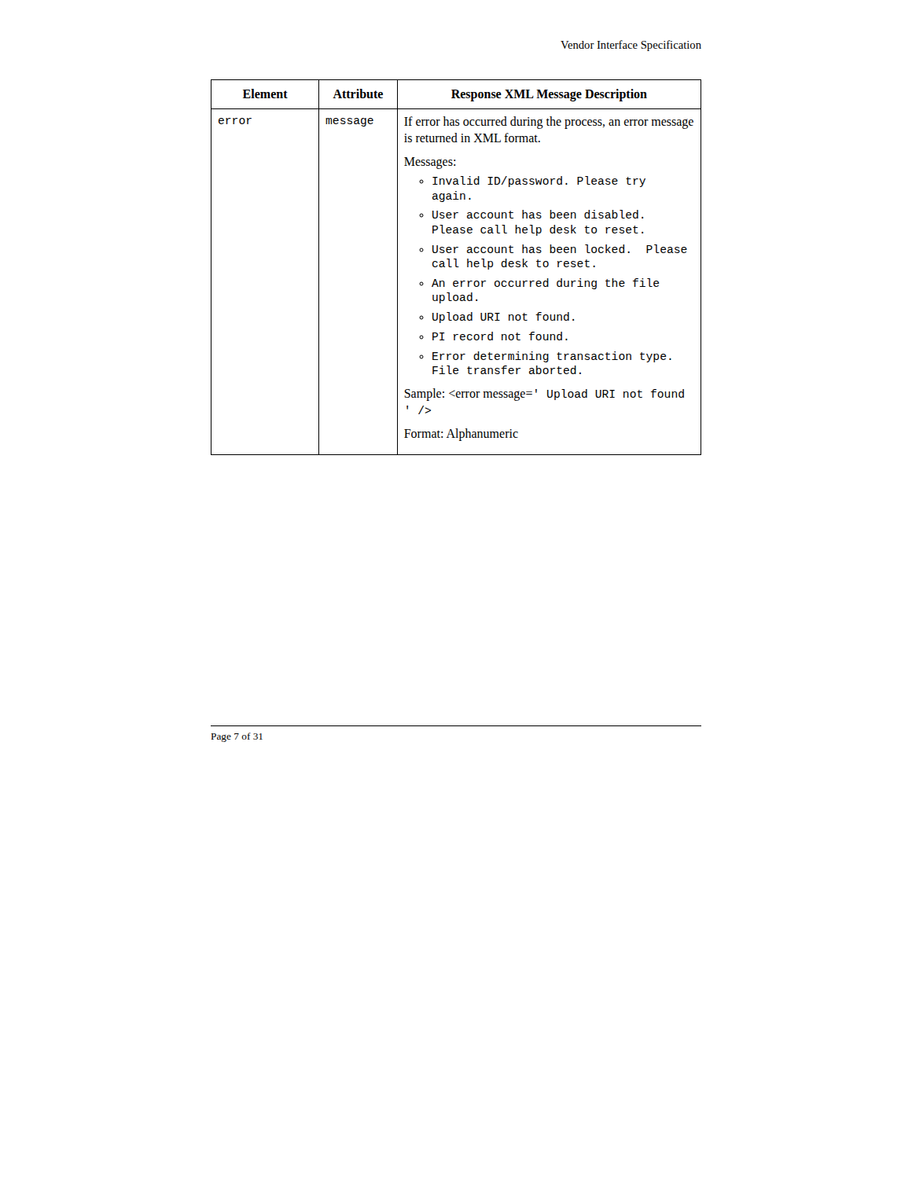Vendor Interface Specification
| Element | Attribute | Response XML Message Description |
| --- | --- | --- |
| error | message | If error has occurred during the process, an error message is returned in XML format. Messages: Invalid ID/password. Please try again. User account has been disabled. Please call help desk to reset. User account has been locked. Please call help desk to reset. An error occurred during the file upload. Upload URI not found. PI record not found. Error determining transaction type. File transfer aborted. Sample: <error message= ' Upload URI not found ' /> Format: Alphanumeric |
Page 7 of 31